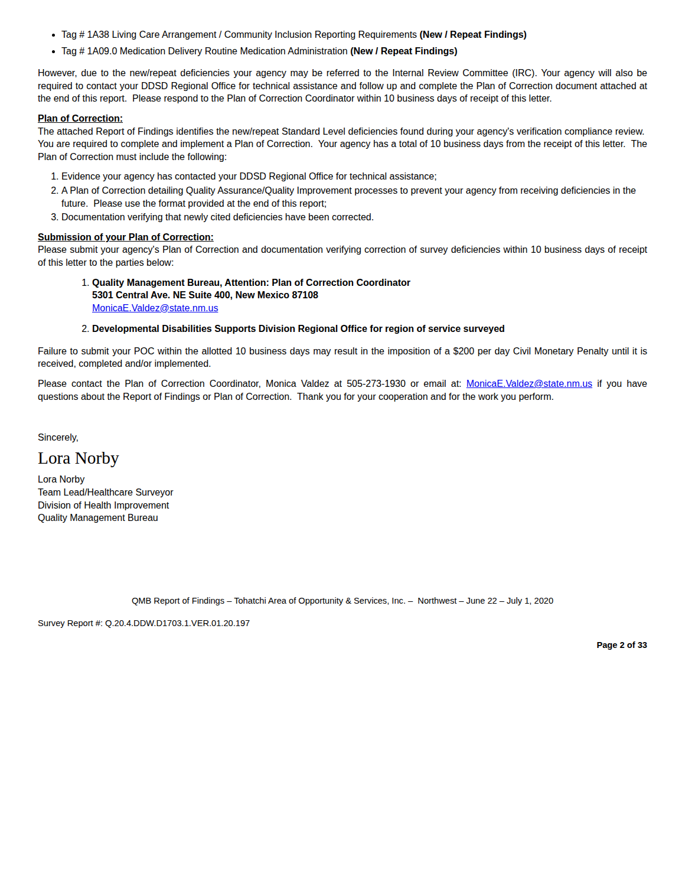Tag # 1A38 Living Care Arrangement / Community Inclusion Reporting Requirements (New / Repeat Findings)
Tag # 1A09.0 Medication Delivery Routine Medication Administration (New / Repeat Findings)
However, due to the new/repeat deficiencies your agency may be referred to the Internal Review Committee (IRC). Your agency will also be required to contact your DDSD Regional Office for technical assistance and follow up and complete the Plan of Correction document attached at the end of this report. Please respond to the Plan of Correction Coordinator within 10 business days of receipt of this letter.
Plan of Correction:
The attached Report of Findings identifies the new/repeat Standard Level deficiencies found during your agency's verification compliance review. You are required to complete and implement a Plan of Correction. Your agency has a total of 10 business days from the receipt of this letter. The Plan of Correction must include the following:
Evidence your agency has contacted your DDSD Regional Office for technical assistance;
A Plan of Correction detailing Quality Assurance/Quality Improvement processes to prevent your agency from receiving deficiencies in the future. Please use the format provided at the end of this report;
Documentation verifying that newly cited deficiencies have been corrected.
Submission of your Plan of Correction:
Please submit your agency's Plan of Correction and documentation verifying correction of survey deficiencies within 10 business days of receipt of this letter to the parties below:
Quality Management Bureau, Attention: Plan of Correction Coordinator
5301 Central Ave. NE Suite 400, New Mexico 87108
MonicaE.Valdez@state.nm.us
Developmental Disabilities Supports Division Regional Office for region of service surveyed
Failure to submit your POC within the allotted 10 business days may result in the imposition of a $200 per day Civil Monetary Penalty until it is received, completed and/or implemented.
Please contact the Plan of Correction Coordinator, Monica Valdez at 505-273-1930 or email at: MonicaE.Valdez@state.nm.us if you have questions about the Report of Findings or Plan of Correction. Thank you for your cooperation and for the work you perform.
Sincerely,
Lora Norby
Lora Norby
Team Lead/Healthcare Surveyor
Division of Health Improvement
Quality Management Bureau
QMB Report of Findings – Tohatchi Area of Opportunity & Services, Inc. – Northwest – June 22 – July 1, 2020
Survey Report #: Q.20.4.DDW.D1703.1.VER.01.20.197
Page 2 of 33